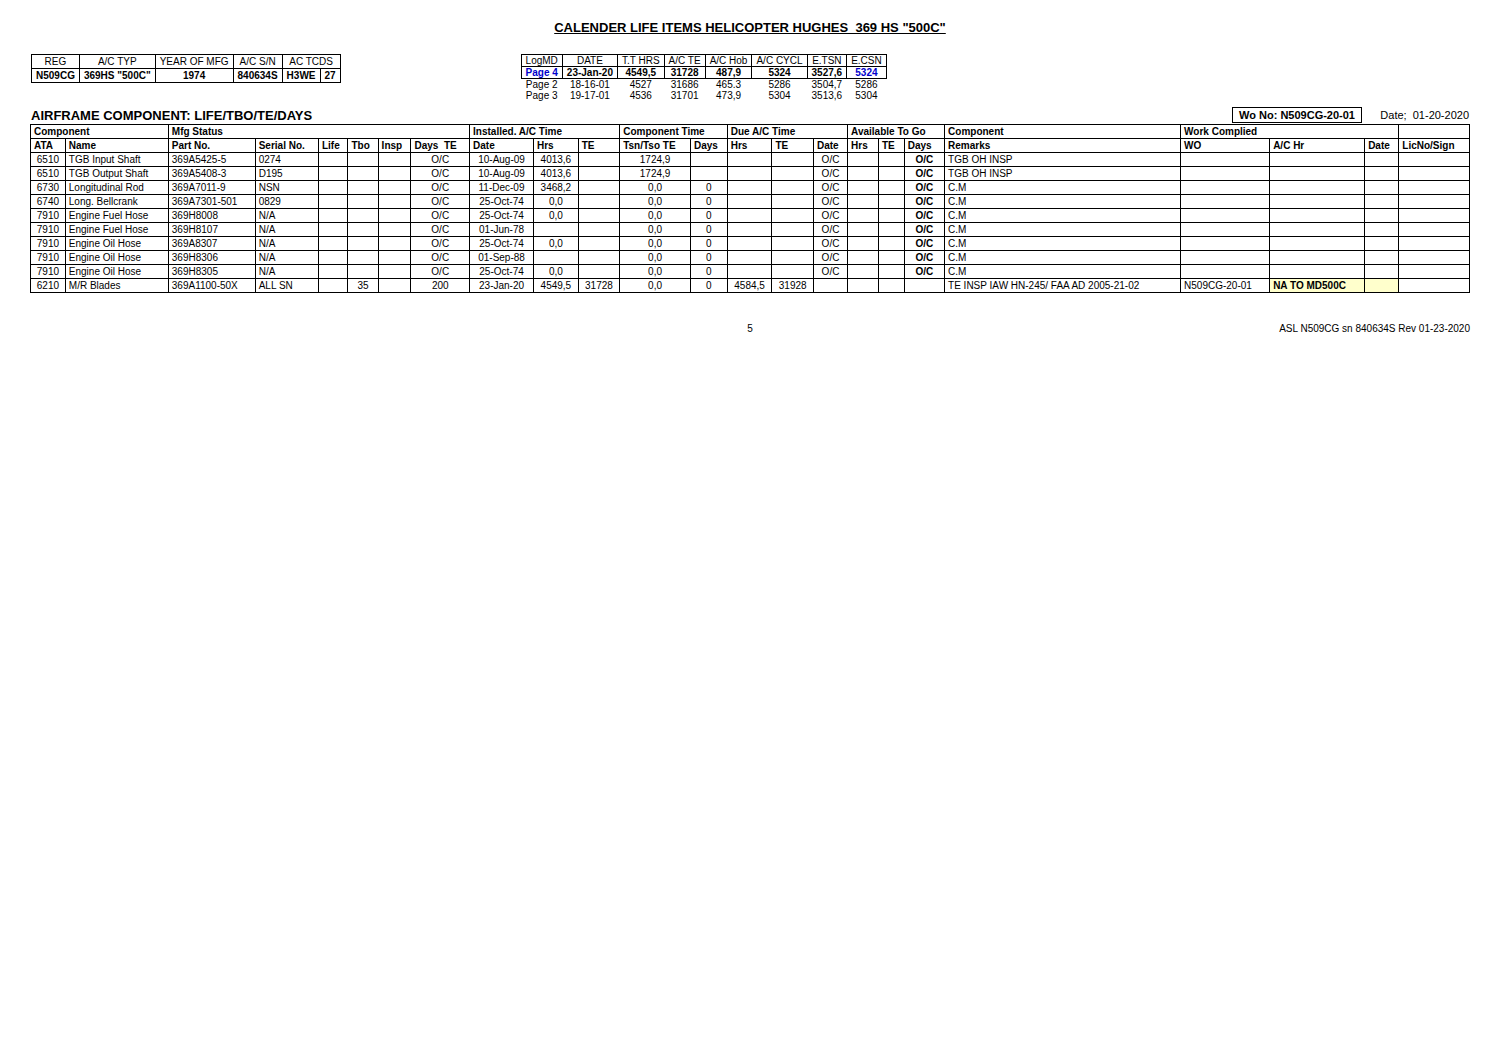CALENDER LIFE ITEMS HELICOPTER HUGHES 369 HS "500C"
| / REG / A/C TYP / YEAR OF MFG / A/C S/N / AC TCDS / / N509CG / 369HS "500C" / 1974 / 840634S / H3WE / 27 / | / LogMD / DATE / T.T HRS / A/C TE / A/C Hob / A/C CYCL / E.TSN / E.CSN / / Page 4 / 23-Jan-20 / 4549,5 / 31728 / 487,9 / 5324 / 3527,6 / 5324 / / Page 2 / 18-16-01 / 4527 / 31686 / 465.3 / 5286 / 3504,7 / 5286 / / Page 3 / 19-17-01 / 4536 / 31701 / 473,9 / 5304 / 3513,6 / 5304 / |
| AIRFRAME COMPONENT: LIFE/TBO/TE/DAYS | Wo No: N509CG-20-01 Date; 01-20-2020 |
| Component | Mfg Status | Installed. A/C Time | Component Time | Due A/C Time | Available To Go | Component | Work Complied | |
| --- | --- | --- | --- | --- | --- | --- | --- | --- |
| ATA | Name | Part No. | Serial No. | Life | Tbo | Insp | Days TE | Date | Hrs | TE | Tsn/Tso TE | Days | Hrs | TE | Date | Hrs | TE | Days | Remarks | WO | A/C Hr | Date | LicNo/Sign |
| 6510 | TGB Input Shaft | 369A5425-5 | 0274 | | | | O/C | 10-Aug-09 | 4013,6 | | 1724,9 | | | | O/C | | | O/C | TGB OH INSP | | | | |
| 6510 | TGB Output Shaft | 369A5408-3 | D195 | | | | O/C | 10-Aug-09 | 4013,6 | | 1724,9 | | | | O/C | | | O/C | TGB OH INSP | | | | |
| 6730 | Longitudinal Rod | 369A7011-9 | NSN | | | | O/C | 11-Dec-09 | 3468,2 | | 0,0 | 0 | | | O/C | | | O/C | C.M | | | | |
| 6740 | Long. Bellcrank | 369A7301-501 | 0829 | | | | O/C | 25-Oct-74 | 0,0 | | 0,0 | 0 | | | O/C | | | O/C | C.M | | | | |
| 7910 | Engine Fuel Hose | 369H8008 | N/A | | | | O/C | 25-Oct-74 | 0,0 | | 0,0 | 0 | | | O/C | | | O/C | C.M | | | | |
| 7910 | Engine Fuel Hose | 369H8107 | N/A | | | | O/C | 01-Jun-78 | | | 0,0 | 0 | | | O/C | | | O/C | C.M | | | | |
| 7910 | Engine Oil Hose | 369A8307 | N/A | | | | O/C | 25-Oct-74 | 0,0 | | 0,0 | 0 | | | O/C | | | O/C | C.M | | | | |
| 7910 | Engine Oil Hose | 369H8306 | N/A | | | | O/C | 01-Sep-88 | | | 0,0 | 0 | | | O/C | | | O/C | C.M | | | | |
| 7910 | Engine Oil Hose | 369H8305 | N/A | | | | O/C | 25-Oct-74 | 0,0 | | 0,0 | 0 | | | O/C | | | O/C | C.M | | | | |
| 6210 | M/R Blades | 369A1100-50X | ALL SN | | 35 | | 200 | 23-Jan-20 | 4549,5 | 31728 | 0,0 | 0 | 4584,5 | 31928 | | | | | TE INSP IAW HN-245/ FAA AD 2005-21-02 | N509CG-20-01 | NA TO MD500C | | |
5
ASL N509CG sn 840634S Rev 01-23-2020